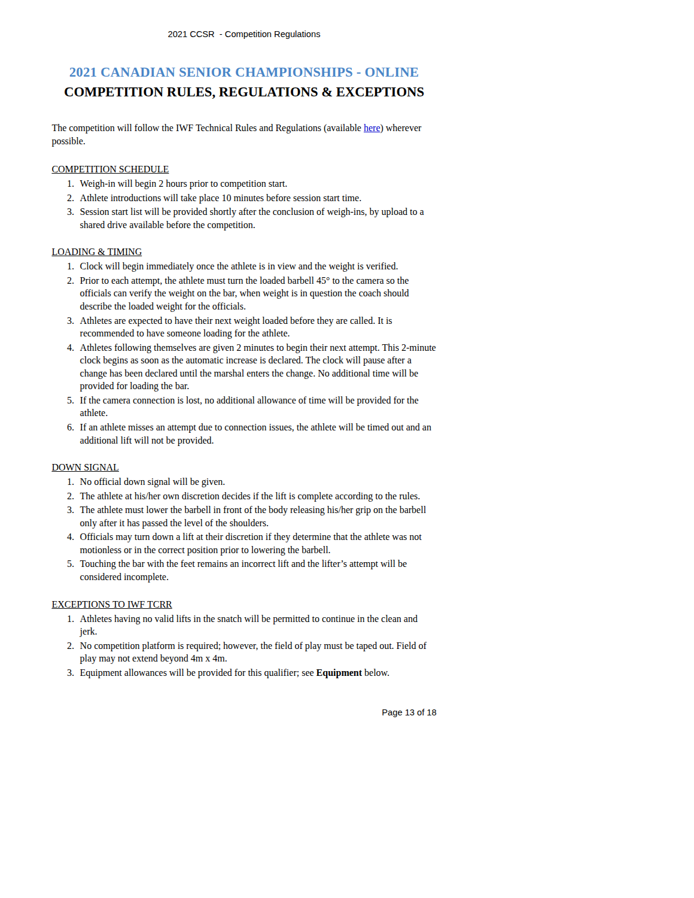2021 CCSR - Competition Regulations
2021 CANADIAN SENIOR CHAMPIONSHIPS - ONLINE
COMPETITION RULES, REGULATIONS & EXCEPTIONS
The competition will follow the IWF Technical Rules and Regulations (available here) wherever possible.
COMPETITION SCHEDULE
Weigh-in will begin 2 hours prior to competition start.
Athlete introductions will take place 10 minutes before session start time.
Session start list will be provided shortly after the conclusion of weigh-ins, by upload to a shared drive available before the competition.
LOADING & TIMING
Clock will begin immediately once the athlete is in view and the weight is verified.
Prior to each attempt, the athlete must turn the loaded barbell 45° to the camera so the officials can verify the weight on the bar, when weight is in question the coach should describe the loaded weight for the officials.
Athletes are expected to have their next weight loaded before they are called. It is recommended to have someone loading for the athlete.
Athletes following themselves are given 2 minutes to begin their next attempt. This 2-minute clock begins as soon as the automatic increase is declared. The clock will pause after a change has been declared until the marshal enters the change. No additional time will be provided for loading the bar.
If the camera connection is lost, no additional allowance of time will be provided for the athlete.
If an athlete misses an attempt due to connection issues, the athlete will be timed out and an additional lift will not be provided.
DOWN SIGNAL
No official down signal will be given.
The athlete at his/her own discretion decides if the lift is complete according to the rules.
The athlete must lower the barbell in front of the body releasing his/her grip on the barbell only after it has passed the level of the shoulders.
Officials may turn down a lift at their discretion if they determine that the athlete was not motionless or in the correct position prior to lowering the barbell.
Touching the bar with the feet remains an incorrect lift and the lifter’s attempt will be considered incomplete.
EXCEPTIONS TO IWF TCRR
Athletes having no valid lifts in the snatch will be permitted to continue in the clean and jerk.
No competition platform is required; however, the field of play must be taped out. Field of play may not extend beyond 4m x 4m.
Equipment allowances will be provided for this qualifier; see Equipment below.
Page 13 of 18